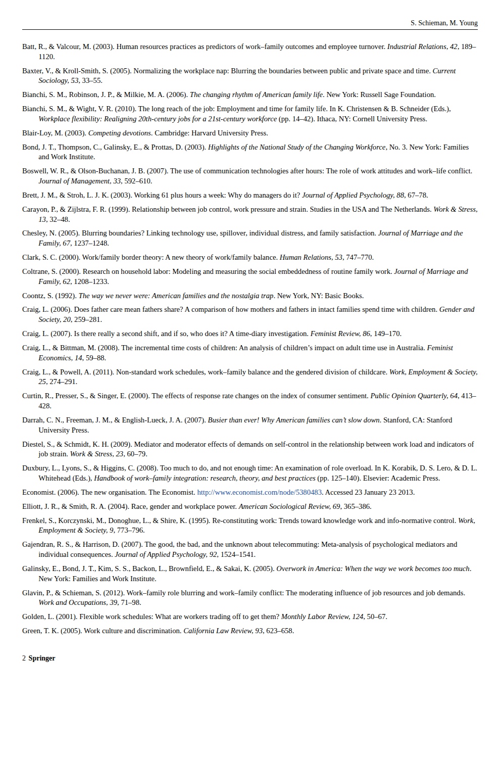S. Schieman, M. Young
Batt, R., & Valcour, M. (2003). Human resources practices as predictors of work–family outcomes and employee turnover. Industrial Relations, 42, 189–1120.
Baxter, V., & Kroll-Smith, S. (2005). Normalizing the workplace nap: Blurring the boundaries between public and private space and time. Current Sociology, 53, 33–55.
Bianchi, S. M., Robinson, J. P., & Milkie, M. A. (2006). The changing rhythm of American family life. New York: Russell Sage Foundation.
Bianchi, S. M., & Wight, V. R. (2010). The long reach of the job: Employment and time for family life. In K. Christensen & B. Schneider (Eds.), Workplace flexibility: Realigning 20th-century jobs for a 21st-century workforce (pp. 14–42). Ithaca, NY: Cornell University Press.
Blair-Loy, M. (2003). Competing devotions. Cambridge: Harvard University Press.
Bond, J. T., Thompson, C., Galinsky, E., & Prottas, D. (2003). Highlights of the National Study of the Changing Workforce, No. 3. New York: Families and Work Institute.
Boswell, W. R., & Olson-Buchanan, J. B. (2007). The use of communication technologies after hours: The role of work attitudes and work–life conflict. Journal of Management, 33, 592–610.
Brett, J. M., & Stroh, L. J. K. (2003). Working 61 plus hours a week: Why do managers do it? Journal of Applied Psychology, 88, 67–78.
Carayon, P., & Zijlstra, F. R. (1999). Relationship between job control, work pressure and strain. Studies in the USA and The Netherlands. Work & Stress, 13, 32–48.
Chesley, N. (2005). Blurring boundaries? Linking technology use, spillover, individual distress, and family satisfaction. Journal of Marriage and the Family, 67, 1237–1248.
Clark, S. C. (2000). Work/family border theory: A new theory of work/family balance. Human Relations, 53, 747–770.
Coltrane, S. (2000). Research on household labor: Modeling and measuring the social embeddedness of routine family work. Journal of Marriage and Family, 62, 1208–1233.
Coontz, S. (1992). The way we never were: American families and the nostalgia trap. New York, NY: Basic Books.
Craig, L. (2006). Does father care mean fathers share? A comparison of how mothers and fathers in intact families spend time with children. Gender and Society, 20, 259–281.
Craig, L. (2007). Is there really a second shift, and if so, who does it? A time-diary investigation. Feminist Review, 86, 149–170.
Craig, L., & Bittman, M. (2008). The incremental time costs of children: An analysis of children’s impact on adult time use in Australia. Feminist Economics, 14, 59–88.
Craig, L., & Powell, A. (2011). Non-standard work schedules, work–family balance and the gendered division of childcare. Work, Employment & Society, 25, 274–291.
Curtin, R., Presser, S., & Singer, E. (2000). The effects of response rate changes on the index of consumer sentiment. Public Opinion Quarterly, 64, 413–428.
Darrah, C. N., Freeman, J. M., & English-Lueck, J. A. (2007). Busier than ever! Why American families can’t slow down. Stanford, CA: Stanford University Press.
Diestel, S., & Schmidt, K. H. (2009). Mediator and moderator effects of demands on self-control in the relationship between work load and indicators of job strain. Work & Stress, 23, 60–79.
Duxbury, L., Lyons, S., & Higgins, C. (2008). Too much to do, and not enough time: An examination of role overload. In K. Korabik, D. S. Lero, & D. L. Whitehead (Eds.), Handbook of work–family integration: research, theory, and best practices (pp. 125–140). Elsevier: Academic Press.
Economist. (2006). The new organisation. The Economist. http://www.economist.com/node/5380483. Accessed 23 January 23 2013.
Elliott, J. R., & Smith, R. A. (2004). Race, gender and workplace power. American Sociological Review, 69, 365–386.
Frenkel, S., Korczynski, M., Donoghue, L., & Shire, K. (1995). Re-constituting work: Trends toward knowledge work and info-normative control. Work, Employment & Society, 9, 773–796.
Gajendran, R. S., & Harrison, D. (2007). The good, the bad, and the unknown about telecommuting: Meta-analysis of psychological mediators and individual consequences. Journal of Applied Psychology, 92, 1524–1541.
Galinsky, E., Bond, J. T., Kim, S. S., Backon, L., Brownfield, E., & Sakai, K. (2005). Overwork in America: When the way we work becomes too much. New York: Families and Work Institute.
Glavin, P., & Schieman, S. (2012). Work–family role blurring and work–family conflict: The moderating influence of job resources and job demands. Work and Occupations, 39, 71–98.
Golden, L. (2001). Flexible work schedules: What are workers trading off to get them? Monthly Labor Review, 124, 50–67.
Green, T. K. (2005). Work culture and discrimination. California Law Review, 93, 623–658.
2 Springer